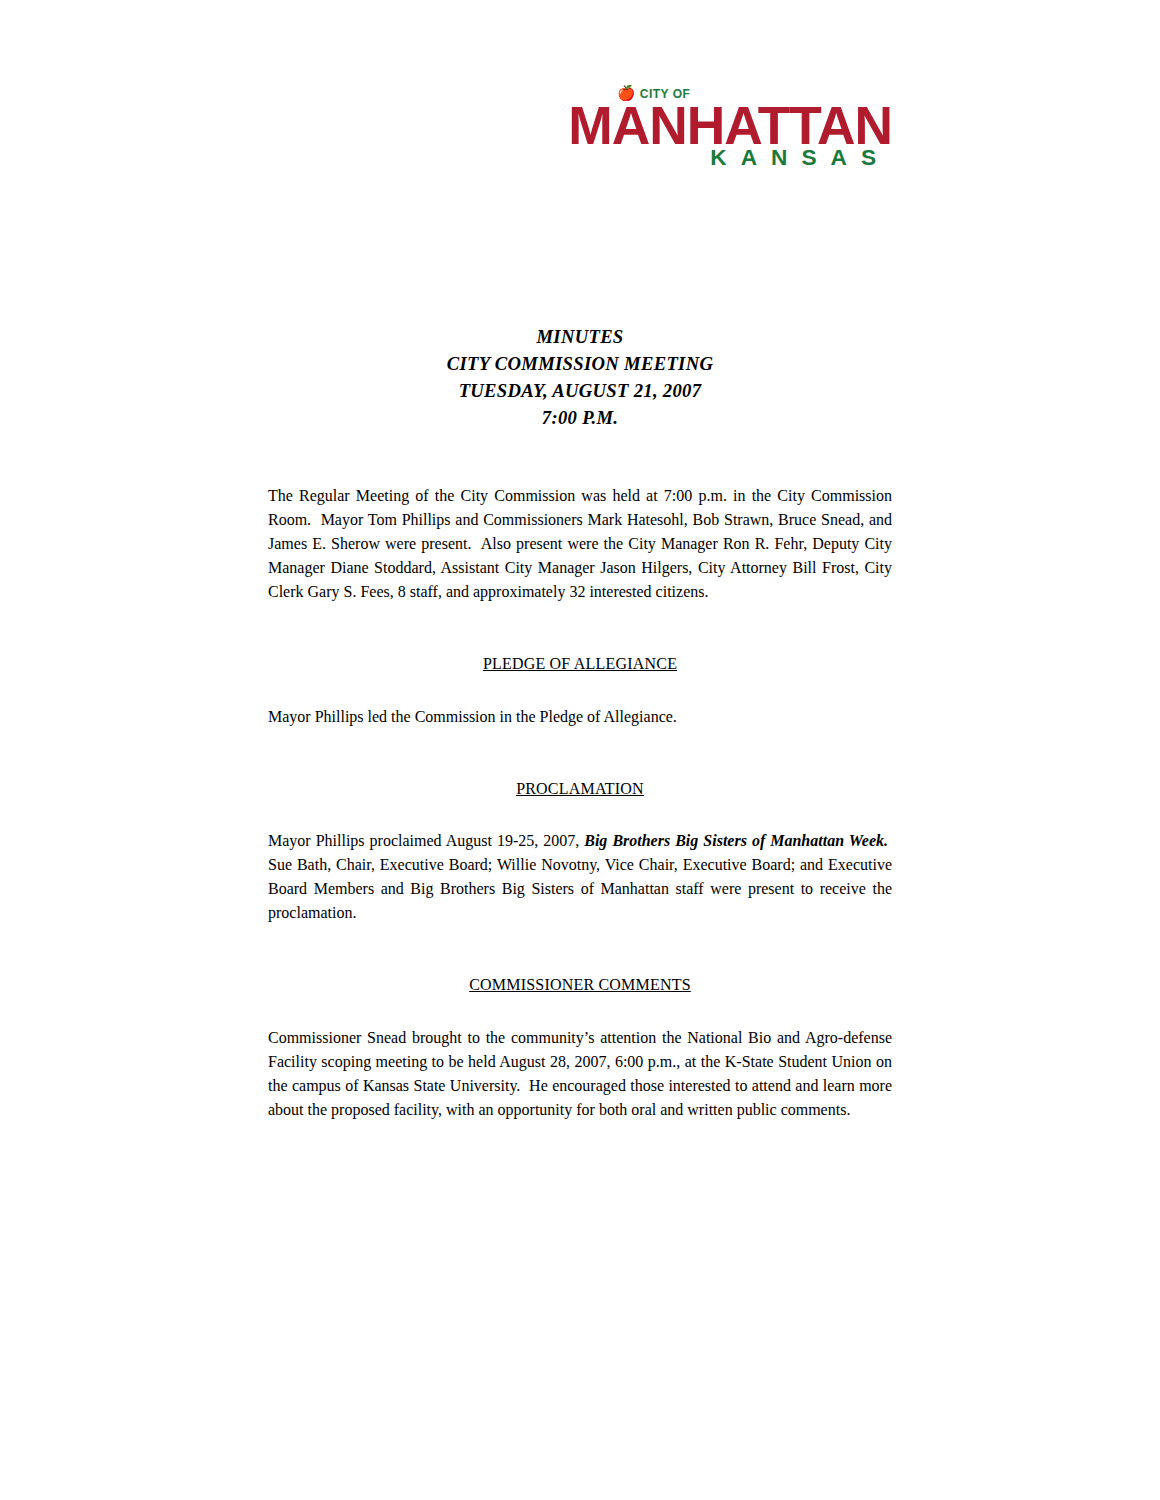🍎 CITY OF MANHATTAN KANSAS
MINUTES
CITY COMMISSION MEETING
TUESDAY, AUGUST 21, 2007
7:00 P.M.
The Regular Meeting of the City Commission was held at 7:00 p.m. in the City Commission Room. Mayor Tom Phillips and Commissioners Mark Hatesohl, Bob Strawn, Bruce Snead, and James E. Sherow were present. Also present were the City Manager Ron R. Fehr, Deputy City Manager Diane Stoddard, Assistant City Manager Jason Hilgers, City Attorney Bill Frost, City Clerk Gary S. Fees, 8 staff, and approximately 32 interested citizens.
PLEDGE OF ALLEGIANCE
Mayor Phillips led the Commission in the Pledge of Allegiance.
PROCLAMATION
Mayor Phillips proclaimed August 19-25, 2007, Big Brothers Big Sisters of Manhattan Week. Sue Bath, Chair, Executive Board; Willie Novotny, Vice Chair, Executive Board; and Executive Board Members and Big Brothers Big Sisters of Manhattan staff were present to receive the proclamation.
COMMISSIONER COMMENTS
Commissioner Snead brought to the community’s attention the National Bio and Agro-defense Facility scoping meeting to be held August 28, 2007, 6:00 p.m., at the K-State Student Union on the campus of Kansas State University. He encouraged those interested to attend and learn more about the proposed facility, with an opportunity for both oral and written public comments.